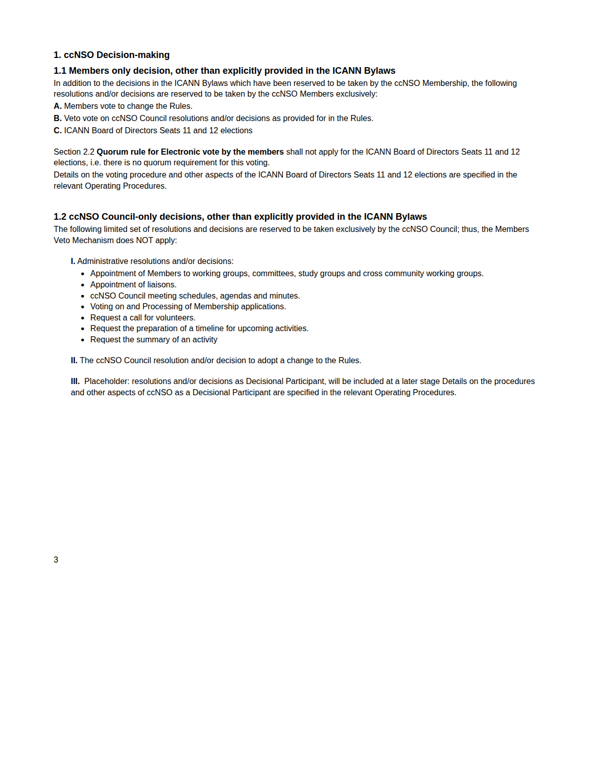1. ccNSO Decision-making
1.1 Members only decision, other than explicitly provided in the ICANN Bylaws
In addition to the decisions in the ICANN Bylaws which have been reserved to be taken by the ccNSO Membership, the following resolutions and/or decisions are reserved to be taken by the ccNSO Members exclusively:
A. Members vote to change the Rules.
B. Veto vote on ccNSO Council resolutions and/or decisions as provided for in the Rules.
C. ICANN Board of Directors Seats 11 and 12 elections
Section 2.2 Quorum rule for Electronic vote by the members shall not apply for the ICANN Board of Directors Seats 11 and 12 elections, i.e. there is no quorum requirement for this voting.
Details on the voting procedure and other aspects of the ICANN Board of Directors Seats 11 and 12 elections are specified in the relevant Operating Procedures.
1.2 ccNSO Council-only decisions, other than explicitly provided in the ICANN Bylaws
The following limited set of resolutions and decisions are reserved to be taken exclusively by the ccNSO Council; thus, the Members Veto Mechanism does NOT apply:
I. Administrative resolutions and/or decisions:
Appointment of Members to working groups, committees, study groups and cross community working groups.
Appointment of liaisons.
ccNSO Council meeting schedules, agendas and minutes.
Voting on and Processing of Membership applications.
Request a call for volunteers.
Request the preparation of a timeline for upcoming activities.
Request the summary of an activity
II. The ccNSO Council resolution and/or decision to adopt a change to the Rules.
III. Placeholder: resolutions and/or decisions as Decisional Participant, will be included at a later stage Details on the procedures and other aspects of ccNSO as a Decisional Participant are specified in the relevant Operating Procedures.
3